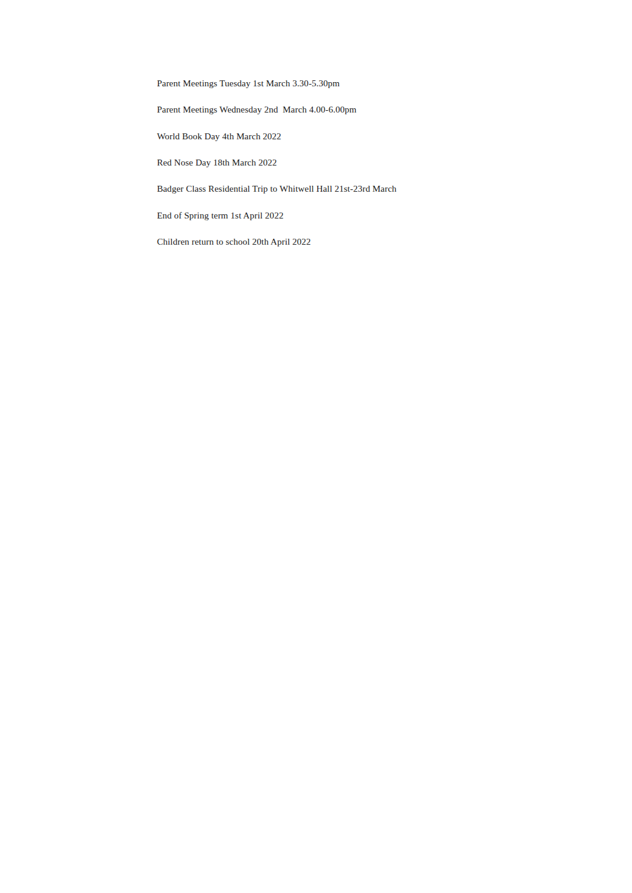Parent Meetings Tuesday 1st March 3.30-5.30pm
Parent Meetings Wednesday 2nd March 4.00-6.00pm
World Book Day 4th March 2022
Red Nose Day 18th March 2022
Badger Class Residential Trip to Whitwell Hall 21st-23rd March
End of Spring term 1st April 2022
Children return to school 20th April 2022